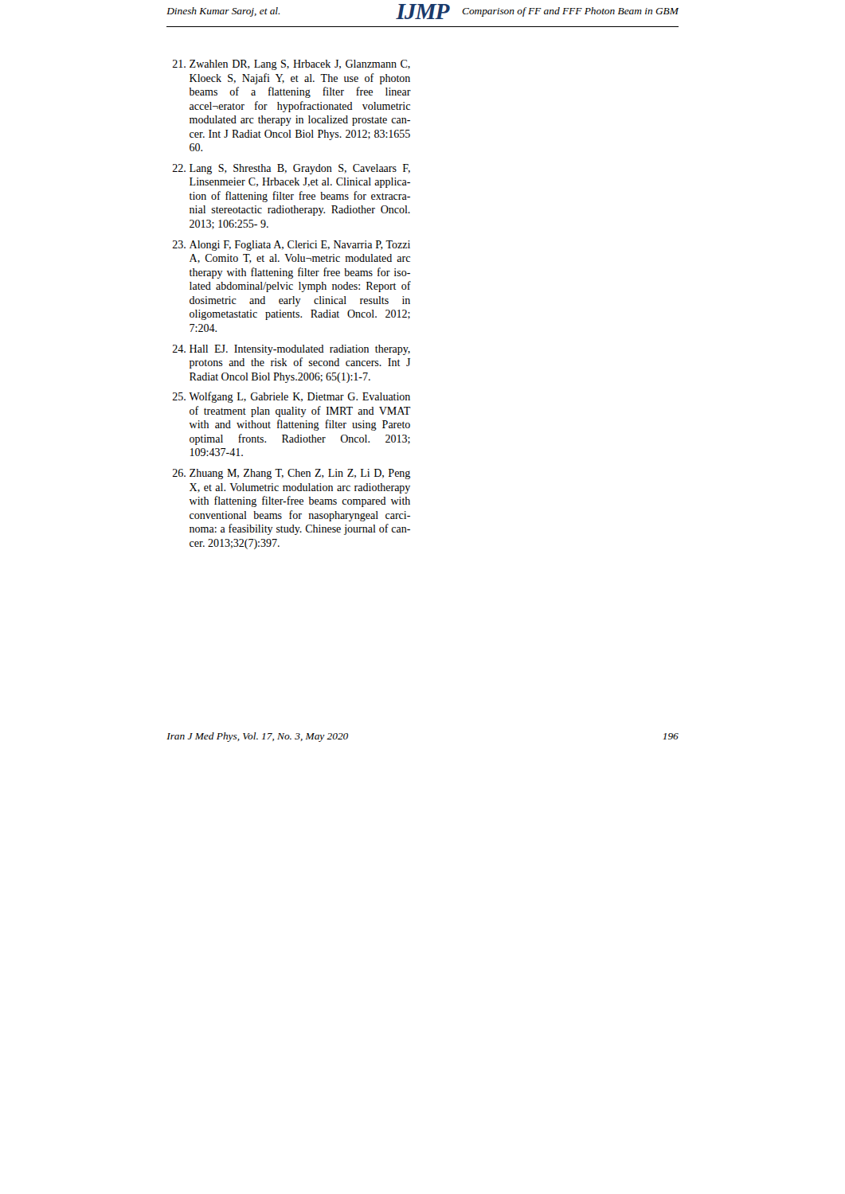Dinesh Kumar Saroj, et al.
IJMP
Comparison of FF and FFF Photon Beam in GBM
Zwahlen DR, Lang S, Hrbacek J, Glanzmann C, Kloeck S, Najafi Y, et al. The use of photon beams of a flattening filter free linear accel¬erator for hypofractionated volumetric modulated arc therapy in localized prostate cancer. Int J Radiat Oncol Biol Phys. 2012; 83:1655 60.
Lang S, Shrestha B, Graydon S, Cavelaars F, Linsenmeier C, Hrbacek J,et al. Clinical application of flattening filter free beams for extracranial stereotactic radiotherapy. Radiother Oncol. 2013; 106:255- 9.
Alongi F, Fogliata A, Clerici E, Navarria P, Tozzi A, Comito T, et al. Volu¬metric modulated arc therapy with flattening filter free beams for isolated abdominal/pelvic lymph nodes: Report of dosimetric and early clinical results in oligometastatic patients. Radiat Oncol. 2012; 7:204.
Hall EJ. Intensity-modulated radiation therapy, protons and the risk of second cancers. Int J Radiat Oncol Biol Phys.2006; 65(1):1‑7.
Wolfgang L, Gabriele K, Dietmar G. Evaluation of treatment plan quality of IMRT and VMAT with and without flattening filter using Pareto optimal fronts. Radiother Oncol. 2013; 109:437‑41.
Zhuang M, Zhang T, Chen Z, Lin Z, Li D, Peng X, et al. Volumetric modulation arc radiotherapy with flattening filter-free beams compared with conventional beams for nasopharyngeal carcinoma: a feasibility study. Chinese journal of cancer. 2013;32(7):397.
Iran J Med Phys, Vol. 17, No. 3, May 2020
196